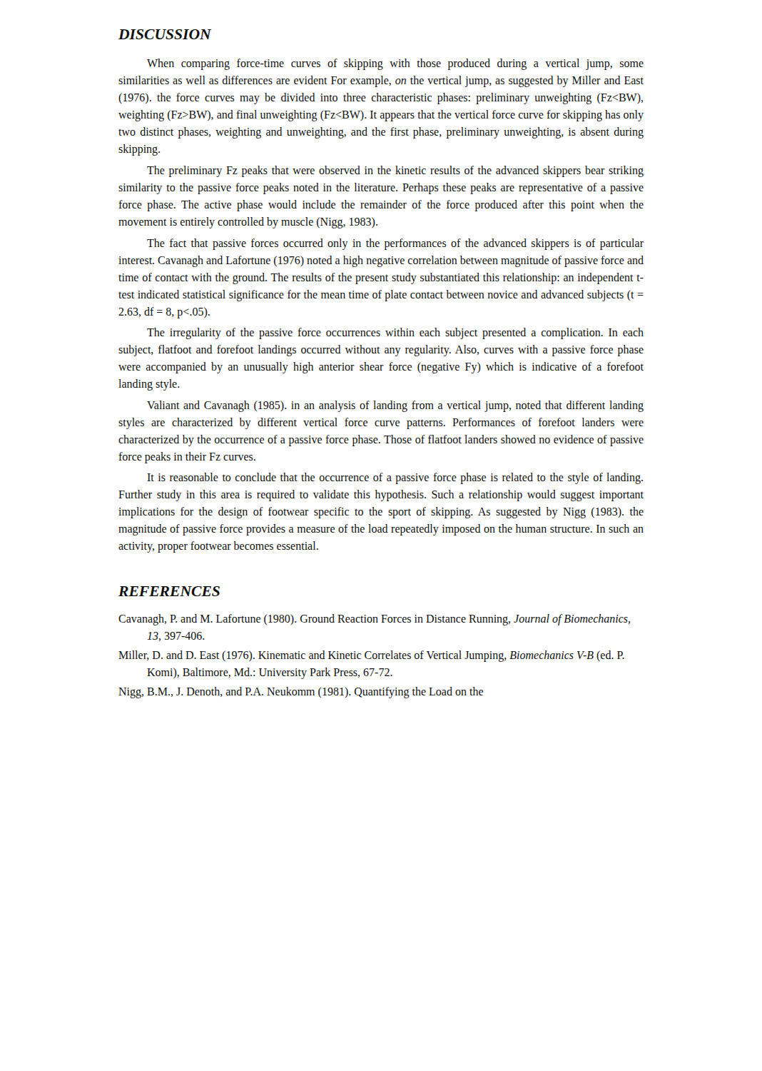DISCUSSION
When comparing force-time curves of skipping with those produced during a vertical jump, some similarities as well as differences are evident For example, on the vertical jump, as suggested by Miller and East (1976). the force curves may be divided into three characteristic phases: preliminary unweighting (Fz<BW), weighting (Fz>BW), and final unweighting (Fz<BW). It appears that the vertical force curve for skipping has only two distinct phases, weighting and unweighting, and the first phase, preliminary unweighting, is absent during skipping.
The preliminary Fz peaks that were observed in the kinetic results of the advanced skippers bear striking similarity to the passive force peaks noted in the literature. Perhaps these peaks are representative of a passive force phase. The active phase would include the remainder of the force produced after this point when the movement is entirely controlled by muscle (Nigg, 1983).
The fact that passive forces occurred only in the performances of the advanced skippers is of particular interest. Cavanagh and Lafortune (1976) noted a high negative correlation between magnitude of passive force and time of contact with the ground. The results of the present study substantiated this relationship: an independent t-test indicated statistical significance for the mean time of plate contact between novice and advanced subjects (t = 2.63, df = 8, p<.05).
The irregularity of the passive force occurrences within each subject presented a complication. In each subject, flatfoot and forefoot landings occurred without any regularity. Also, curves with a passive force phase were accompanied by an unusually high anterior shear force (negative Fy) which is indicative of a forefoot landing style.
Valiant and Cavanagh (1985). in an analysis of landing from a vertical jump, noted that different landing styles are characterized by different vertical force curve patterns. Performances of forefoot landers were characterized by the occurrence of a passive force phase. Those of flatfoot landers showed no evidence of passive force peaks in their Fz curves.
It is reasonable to conclude that the occurrence of a passive force phase is related to the style of landing. Further study in this area is required to validate this hypothesis. Such a relationship would suggest important implications for the design of footwear specific to the sport of skipping. As suggested by Nigg (1983). the magnitude of passive force provides a measure of the load repeatedly imposed on the human structure. In such an activity, proper footwear becomes essential.
REFERENCES
Cavanagh, P. and M. Lafortune (1980). Ground Reaction Forces in Distance Running, Journal of Biomechanics, 13, 397-406.
Miller, D. and D. East (1976). Kinematic and Kinetic Correlates of Vertical Jumping, Biomechanics V-B (ed. P. Komi), Baltimore, Md.: University Park Press, 67-72.
Nigg, B.M., J. Denoth, and P.A. Neukomm (1981). Quantifying the Load on the